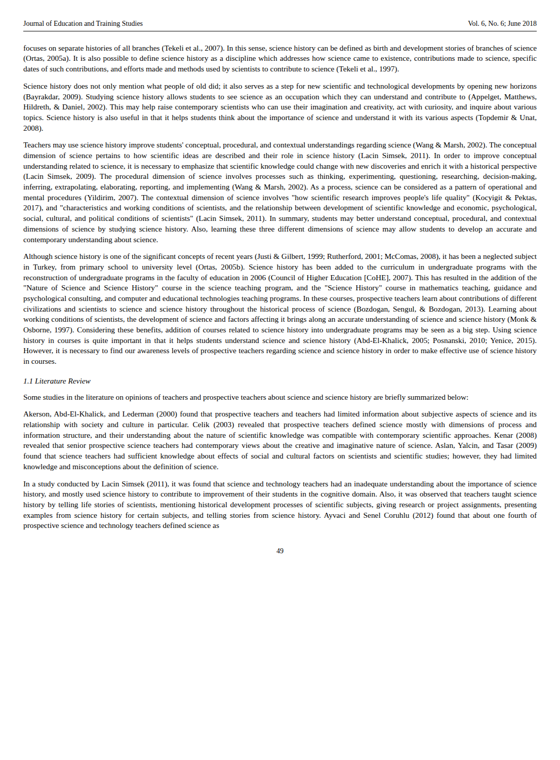Journal of Education and Training Studies
Vol. 6, No. 6; June 2018
focuses on separate histories of all branches (Tekeli et al., 2007). In this sense, science history can be defined as birth and development stories of branches of science (Ortas, 2005a). It is also possible to define science history as a discipline which addresses how science came to existence, contributions made to science, specific dates of such contributions, and efforts made and methods used by scientists to contribute to science (Tekeli et al., 1997).
Science history does not only mention what people of old did; it also serves as a step for new scientific and technological developments by opening new horizons (Bayrakdar, 2009). Studying science history allows students to see science as an occupation which they can understand and contribute to (Appelget, Matthews, Hildreth, & Daniel, 2002). This may help raise contemporary scientists who can use their imagination and creativity, act with curiosity, and inquire about various topics. Science history is also useful in that it helps students think about the importance of science and understand it with its various aspects (Topdemir & Unat, 2008).
Teachers may use science history improve students' conceptual, procedural, and contextual understandings regarding science (Wang & Marsh, 2002). The conceptual dimension of science pertains to how scientific ideas are described and their role in science history (Lacin Simsek, 2011). In order to improve conceptual understanding related to science, it is necessary to emphasize that scientific knowledge could change with new discoveries and enrich it with a historical perspective (Lacin Simsek, 2009). The procedural dimension of science involves processes such as thinking, experimenting, questioning, researching, decision-making, inferring, extrapolating, elaborating, reporting, and implementing (Wang & Marsh, 2002). As a process, science can be considered as a pattern of operational and mental procedures (Yildirim, 2007). The contextual dimension of science involves "how scientific research improves people's life quality" (Kocyigit & Pektas, 2017), and "characteristics and working conditions of scientists, and the relationship between development of scientific knowledge and economic, psychological, social, cultural, and political conditions of scientists" (Lacin Simsek, 2011). In summary, students may better understand conceptual, procedural, and contextual dimensions of science by studying science history. Also, learning these three different dimensions of science may allow students to develop an accurate and contemporary understanding about science.
Although science history is one of the significant concepts of recent years (Justi & Gilbert, 1999; Rutherford, 2001; McComas, 2008), it has been a neglected subject in Turkey, from primary school to university level (Ortas, 2005b). Science history has been added to the curriculum in undergraduate programs with the reconstruction of undergraduate programs in the faculty of education in 2006 (Council of Higher Education [CoHE], 2007). This has resulted in the addition of the "Nature of Science and Science History" course in the science teaching program, and the "Science History" course in mathematics teaching, guidance and psychological consulting, and computer and educational technologies teaching programs. In these courses, prospective teachers learn about contributions of different civilizations and scientists to science and science history throughout the historical process of science (Bozdogan, Sengul, & Bozdogan, 2013). Learning about working conditions of scientists, the development of science and factors affecting it brings along an accurate understanding of science and science history (Monk & Osborne, 1997). Considering these benefits, addition of courses related to science history into undergraduate programs may be seen as a big step. Using science history in courses is quite important in that it helps students understand science and science history (Abd-El-Khalick, 2005; Posnanski, 2010; Yenice, 2015). However, it is necessary to find our awareness levels of prospective teachers regarding science and science history in order to make effective use of science history in courses.
1.1 Literature Review
Some studies in the literature on opinions of teachers and prospective teachers about science and science history are briefly summarized below:
Akerson, Abd-El-Khalick, and Lederman (2000) found that prospective teachers and teachers had limited information about subjective aspects of science and its relationship with society and culture in particular. Celik (2003) revealed that prospective teachers defined science mostly with dimensions of process and information structure, and their understanding about the nature of scientific knowledge was compatible with contemporary scientific approaches. Kenar (2008) revealed that senior prospective science teachers had contemporary views about the creative and imaginative nature of science. Aslan, Yalcin, and Tasar (2009) found that science teachers had sufficient knowledge about effects of social and cultural factors on scientists and scientific studies; however, they had limited knowledge and misconceptions about the definition of science.
In a study conducted by Lacin Simsek (2011), it was found that science and technology teachers had an inadequate understanding about the importance of science history, and mostly used science history to contribute to improvement of their students in the cognitive domain. Also, it was observed that teachers taught science history by telling life stories of scientists, mentioning historical development processes of scientific subjects, giving research or project assignments, presenting examples from science history for certain subjects, and telling stories from science history. Ayvaci and Senel Coruhlu (2012) found that about one fourth of prospective science and technology teachers defined science as
49